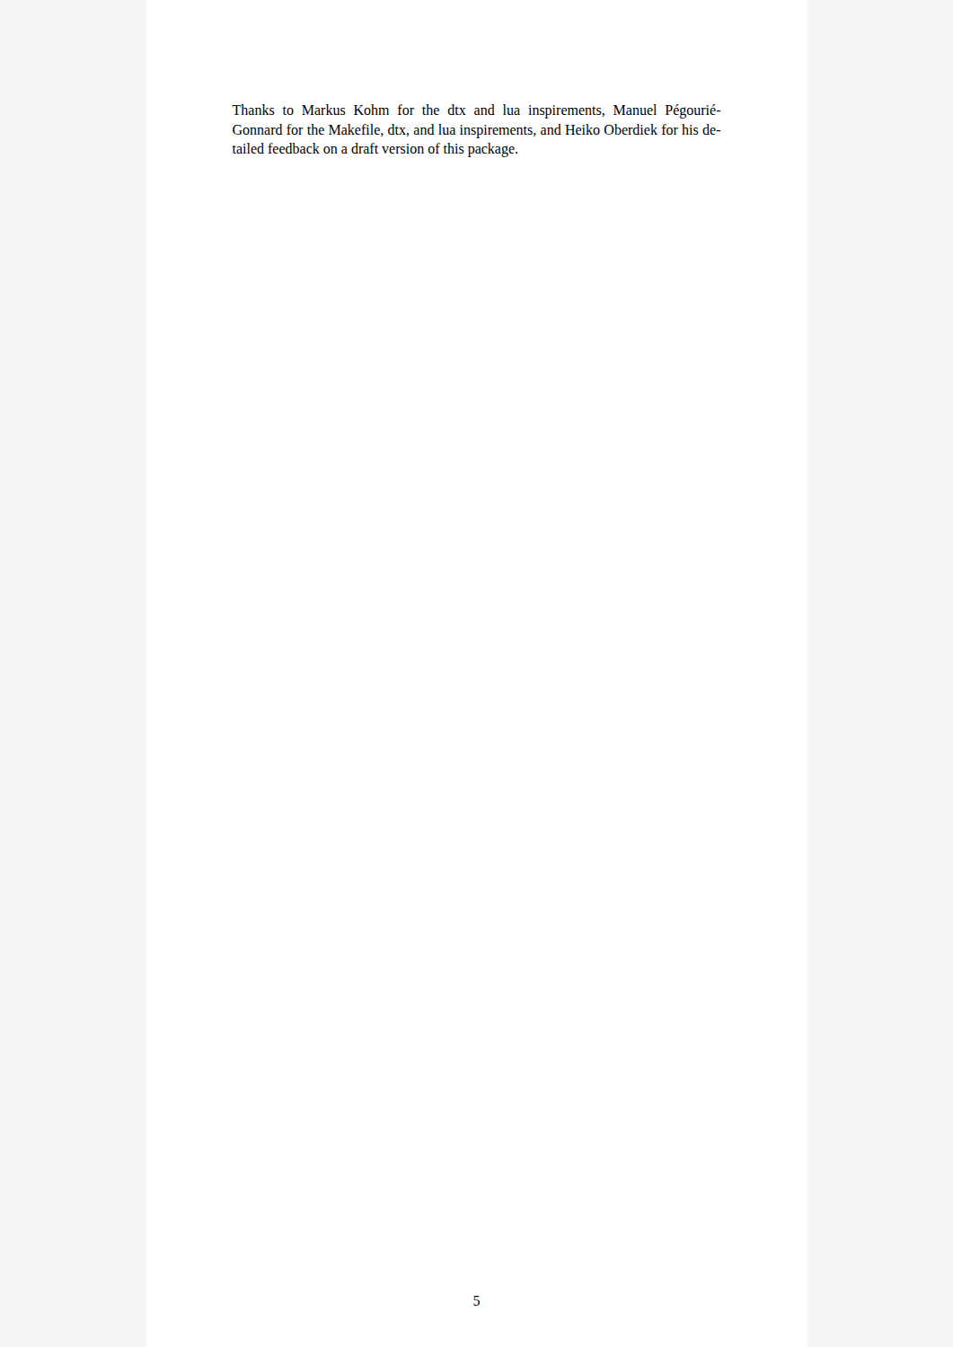Thanks to Markus Kohm for the dtx and lua inspirements, Manuel Pégourié-Gonnard for the Makefile, dtx, and lua inspirements, and Heiko Oberdiek for his detailed feedback on a draft version of this package.
5